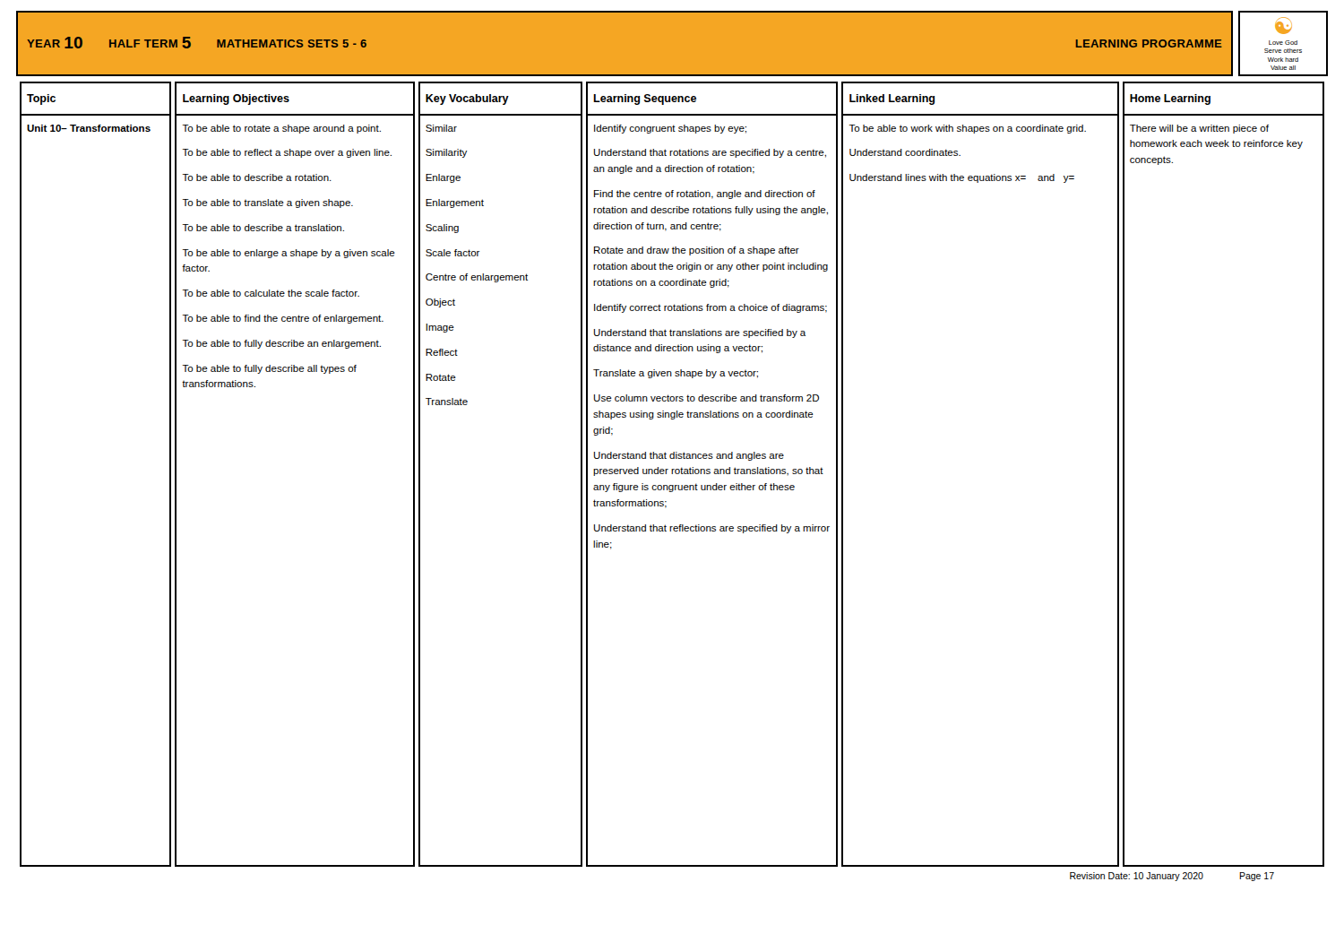YEAR 10 HALF TERM 5 MATHEMATICS SETS 5 - 6 LEARNING PROGRAMME
☯
Love God
Serve others
Work hard
Value all
| Topic | Learning Objectives | Key Vocabulary | Learning Sequence | Linked Learning | Home Learning |
| --- | --- | --- | --- | --- | --- |
| Unit 10– Transformations | To be able to rotate a shape around a point. To be able to reflect a shape over a given line. To be able to describe a rotation. To be able to translate a given shape. To be able to describe a translation. To be able to enlarge a shape by a given scale factor. To be able to calculate the scale factor. To be able to find the centre of enlargement. To be able to fully describe an enlargement. To be able to fully describe all types of transformations. | Similar Similarity Enlarge Enlargement Scaling Scale factor Centre of enlargement Object Image Reflect Rotate Translate | Identify congruent shapes by eye; Understand that rotations are specified by a centre, an angle and a direction of rotation; Find the centre of rotation, angle and direction of rotation and describe rotations fully using the angle, direction of turn, and centre; Rotate and draw the position of a shape after rotation about the origin or any other point including rotations on a coordinate grid; Identify correct rotations from a choice of diagrams; Understand that translations are specified by a distance and direction using a vector; Translate a given shape by a vector; Use column vectors to describe and transform 2D shapes using single translations on a coordinate grid; Understand that distances and angles are preserved under rotations and translations, so that any figure is congruent under either of these transformations; Understand that reflections are specified by a mirror line; | To be able to work with shapes on a coordinate grid. Understand coordinates. Understand lines with the equations x= and y= | There will be a written piece of homework each week to reinforce key concepts. |
Revision Date: 10 January 2020 Page 17